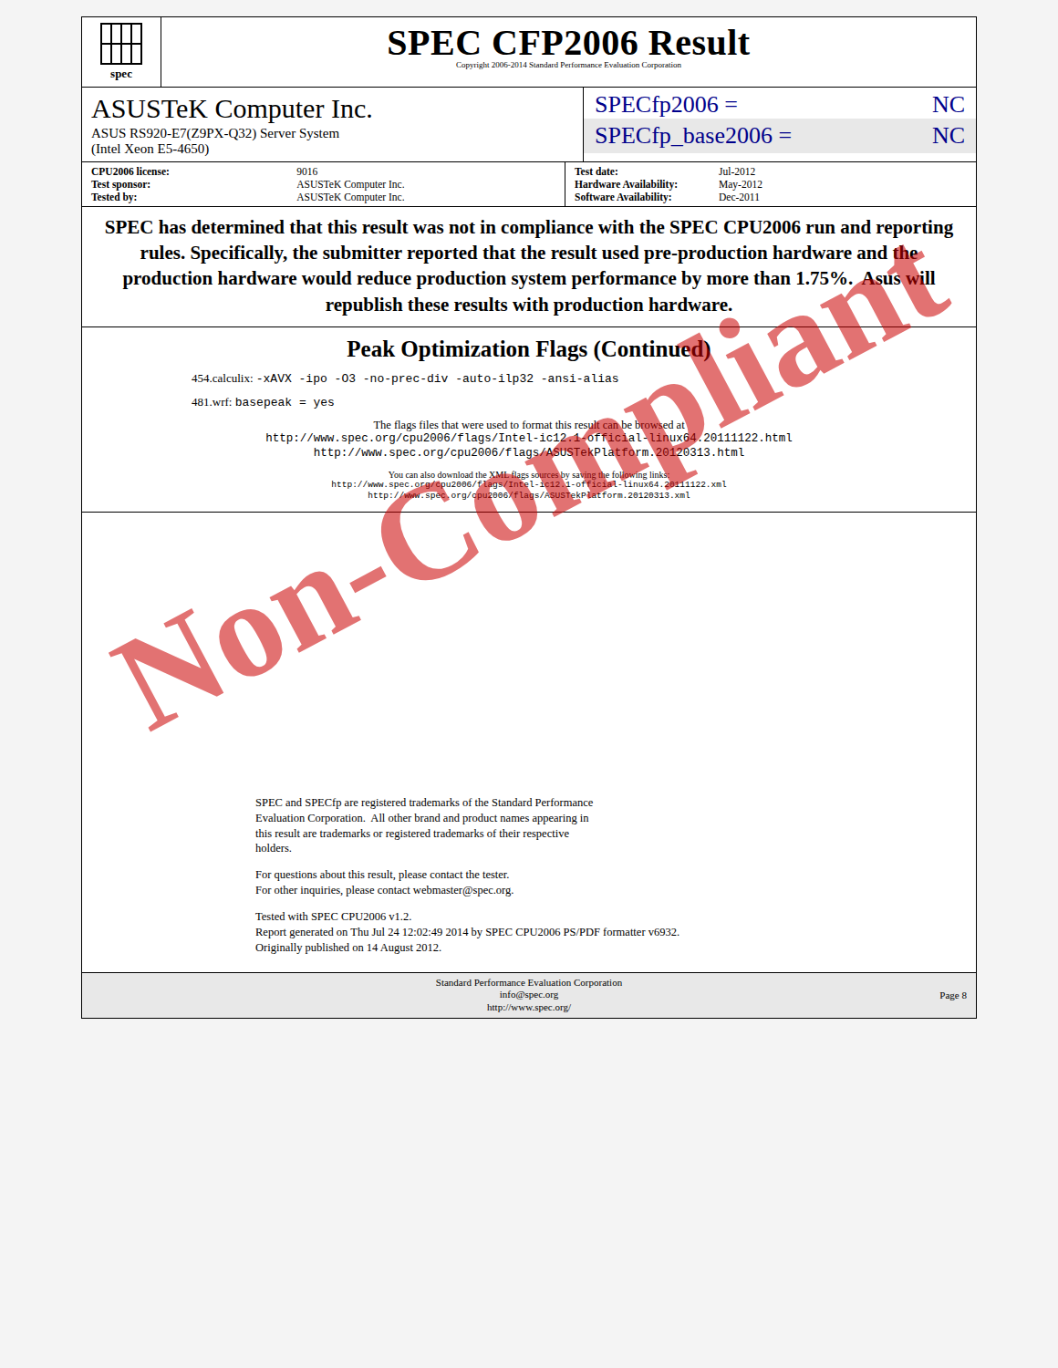Non-Compliant
spec
SPEC CFP2006 Result
Copyright 2006-2014 Standard Performance Evaluation Corporation
ASUSTeK Computer Inc.
ASUS RS920-E7(Z9PX-Q32) Server System
(Intel Xeon E5-4650)
SPECfp2006 =NC
SPECfp_base2006 =NC
| CPU2006 license: | 9016 |
| Test sponsor: | ASUSTeK Computer Inc. |
| Tested by: | ASUSTeK Computer Inc. |
| Test date: | Jul-2012 |
| Hardware Availability: | May-2012 |
| Software Availability: | Dec-2011 |
SPEC has determined that this result was not in compliance with the SPEC CPU2006 run and reporting rules. Specifically, the submitter reported that the result used pre-production hardware and the production hardware would reduce production system performance by more than 1.75%. Asus will republish these results with production hardware.
Peak Optimization Flags (Continued)
454.calculix: -xAVX -ipo -O3 -no-prec-div -auto-ilp32 -ansi-alias
481.wrf: basepeak = yes
The flags files that were used to format this result can be browsed at
http://www.spec.org/cpu2006/flags/Intel-ic12.1-official-linux64.20111122.html http://www.spec.org/cpu2006/flags/ASUSTekPlatform.20120313.html
You can also download the XML flags sources by saving the following links:
http://www.spec.org/cpu2006/flags/Intel-ic12.1-official-linux64.20111122.xml http://www.spec.org/cpu2006/flags/ASUSTekPlatform.20120313.xml
SPEC and SPECfp are registered trademarks of the Standard Performance
Evaluation Corporation. All other brand and product names appearing in
this result are trademarks or registered trademarks of their respective
holders.
For questions about this result, please contact the tester.
For other inquiries, please contact webmaster@spec.org.
Tested with SPEC CPU2006 v1.2.
Report generated on Thu Jul 24 12:02:49 2014 by SPEC CPU2006 PS/PDF formatter v6932.
Originally published on 14 August 2012.
Standard Performance Evaluation Corporation
info@spec.org
http://www.spec.org/
Page 8